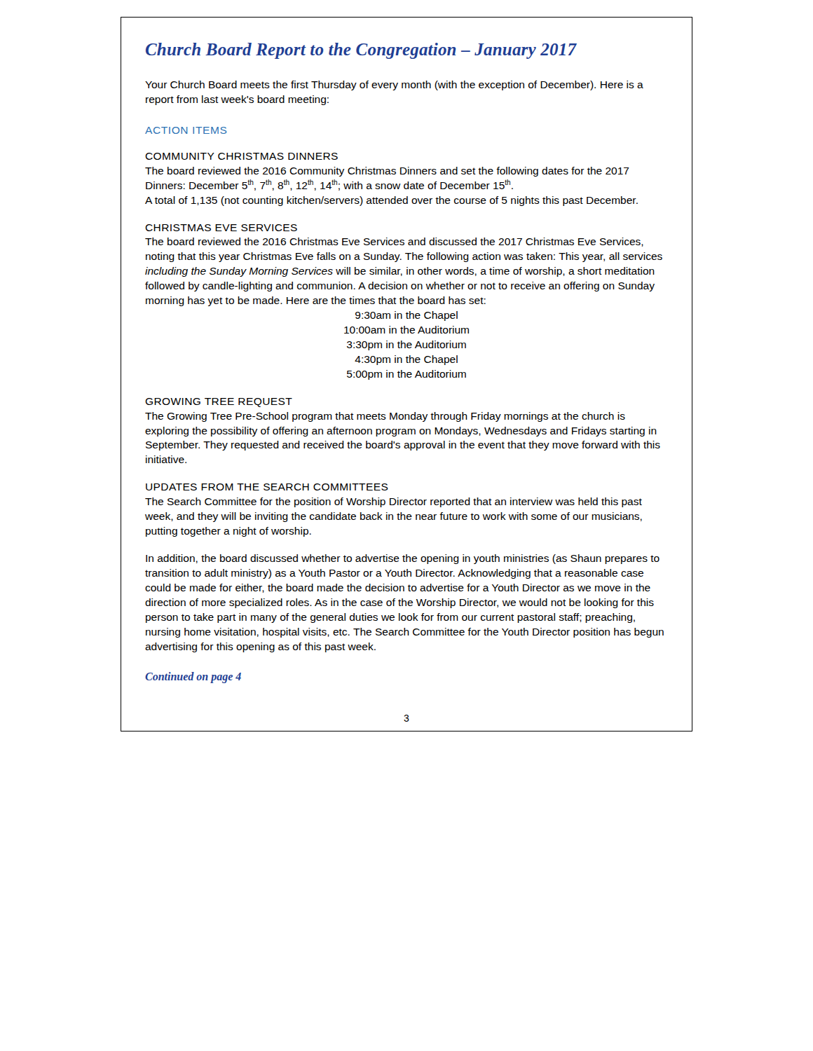Church Board Report to the Congregation – January 2017
Your Church Board meets the first Thursday of every month (with the exception of December). Here is a report from last week's board meeting:
ACTION ITEMS
COMMUNITY CHRISTMAS DINNERS
The board reviewed the 2016 Community Christmas Dinners and set the following dates for the 2017 Dinners: December 5th, 7th, 8th, 12th, 14th; with a snow date of December 15th.
A total of 1,135 (not counting kitchen/servers) attended over the course of 5 nights this past December.
CHRISTMAS EVE SERVICES
The board reviewed the 2016 Christmas Eve Services and discussed the 2017 Christmas Eve Services, noting that this year Christmas Eve falls on a Sunday. The following action was taken: This year, all services including the Sunday Morning Services will be similar, in other words, a time of worship, a short meditation followed by candle-lighting and communion. A decision on whether or not to receive an offering on Sunday morning has yet to be made. Here are the times that the board has set:
9:30am in the Chapel
10:00am in the Auditorium
3:30pm in the Auditorium
4:30pm in the Chapel
5:00pm in the Auditorium
GROWING TREE REQUEST
The Growing Tree Pre-School program that meets Monday through Friday mornings at the church is exploring the possibility of offering an afternoon program on Mondays, Wednesdays and Fridays starting in September. They requested and received the board's approval in the event that they move forward with this initiative.
UPDATES FROM THE SEARCH COMMITTEES
The Search Committee for the position of Worship Director reported that an interview was held this past week, and they will be inviting the candidate back in the near future to work with some of our musicians, putting together a night of worship.
In addition, the board discussed whether to advertise the opening in youth ministries (as Shaun prepares to transition to adult ministry) as a Youth Pastor or a Youth Director. Acknowledging that a reasonable case could be made for either, the board made the decision to advertise for a Youth Director as we move in the direction of more specialized roles. As in the case of the Worship Director, we would not be looking for this person to take part in many of the general duties we look for from our current pastoral staff; preaching, nursing home visitation, hospital visits, etc. The Search Committee for the Youth Director position has begun advertising for this opening as of this past week.
Continued on page 4
3